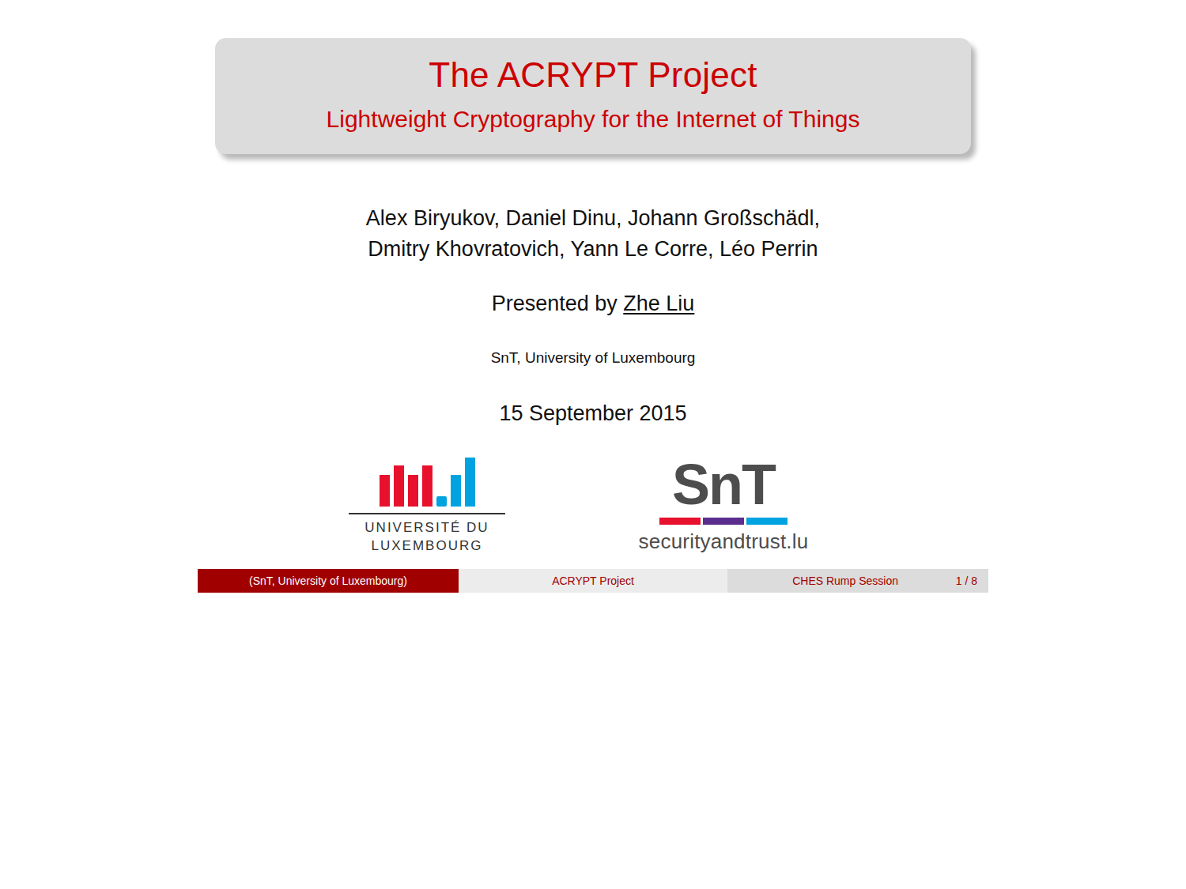The ACRYPT Project
Lightweight Cryptography for the Internet of Things
Alex Biryukov, Daniel Dinu, Johann Großschädl,
Dmitry Khovratovich, Yann Le Corre, Léo Perrin
Presented by Zhe Liu
SnT, University of Luxembourg
15 September 2015
UNIVERSITÉ DU
LUXEMBOURG
SnT
securityandtrust.lu
(SnT, University of Luxembourg)
ACRYPT Project
CHES Rump Session 1 / 8